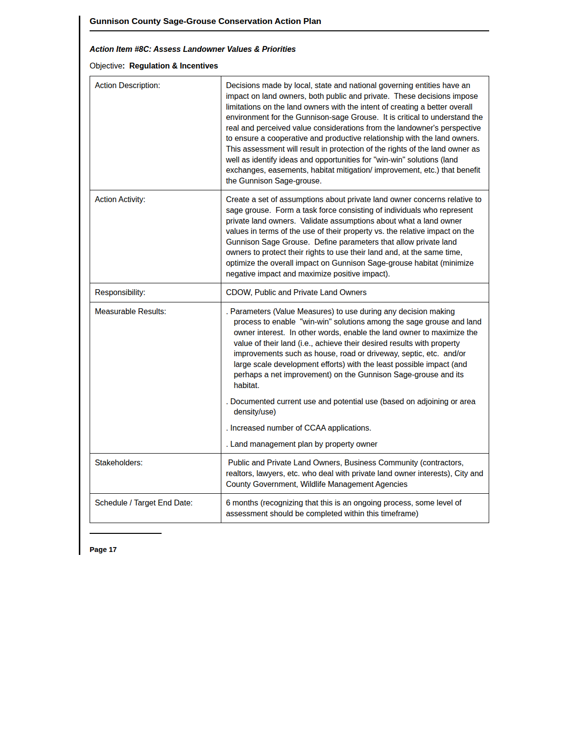Gunnison County Sage-Grouse Conservation Action Plan
Action Item #8C: Assess Landowner Values & Priorities
Objective: Regulation & Incentives
| Action Description: | Decisions made by local, state and national governing entities have an impact on land owners, both public and private. These decisions impose limitations on the land owners with the intent of creating a better overall environment for the Gunnison-sage Grouse. It is critical to understand the real and perceived value considerations from the landowner's perspective to ensure a cooperative and productive relationship with the land owners. This assessment will result in protection of the rights of the land owner as well as identify ideas and opportunities for "win-win" solutions (land exchanges, easements, habitat mitigation/ improvement, etc.) that benefit the Gunnison Sage-grouse. |
| Action Activity: | Create a set of assumptions about private land owner concerns relative to sage grouse. Form a task force consisting of individuals who represent private land owners. Validate assumptions about what a land owner values in terms of the use of their property vs. the relative impact on the Gunnison Sage Grouse. Define parameters that allow private land owners to protect their rights to use their land and, at the same time, optimize the overall impact on Gunnison Sage-grouse habitat (minimize negative impact and maximize positive impact). |
| Responsibility: | CDOW, Public and Private Land Owners |
| Measurable Results: | Parameters (Value Measures) to use during any decision making process to enable "win-win" solutions among the sage grouse and land owner interest. In other words, enable the land owner to maximize the value of their land (i.e., achieve their desired results with property improvements such as house, road or driveway, septic, etc. and/or large scale development efforts) with the least possible impact (and perhaps a net improvement) on the Gunnison Sage-grouse and its habitat. Documented current use and potential use (based on adjoining or area density/use) Increased number of CCAA applications. Land management plan by property owner |
| Stakeholders: | Public and Private Land Owners, Business Community (contractors, realtors, lawyers, etc. who deal with private land owner interests), City and County Government, Wildlife Management Agencies |
| Schedule / Target End Date: | 6 months (recognizing that this is an ongoing process, some level of assessment should be completed within this timeframe) |
Page 17